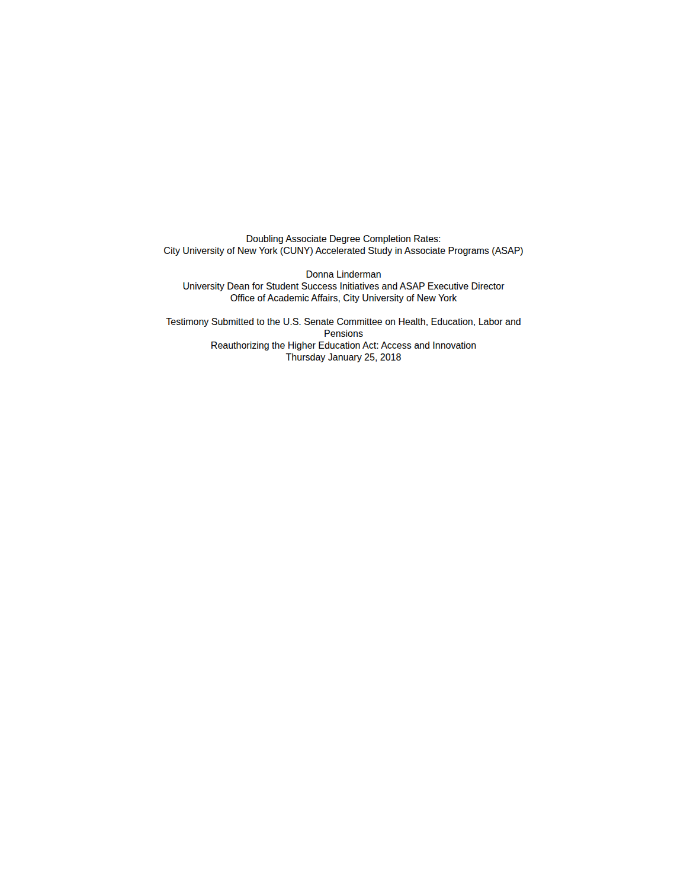Doubling Associate Degree Completion Rates:
City University of New York (CUNY) Accelerated Study in Associate Programs (ASAP)
Donna Linderman
University Dean for Student Success Initiatives and ASAP Executive Director
Office of Academic Affairs, City University of New York
Testimony Submitted to the U.S. Senate Committee on Health, Education, Labor and Pensions
Reauthorizing the Higher Education Act: Access and Innovation
Thursday January 25, 2018